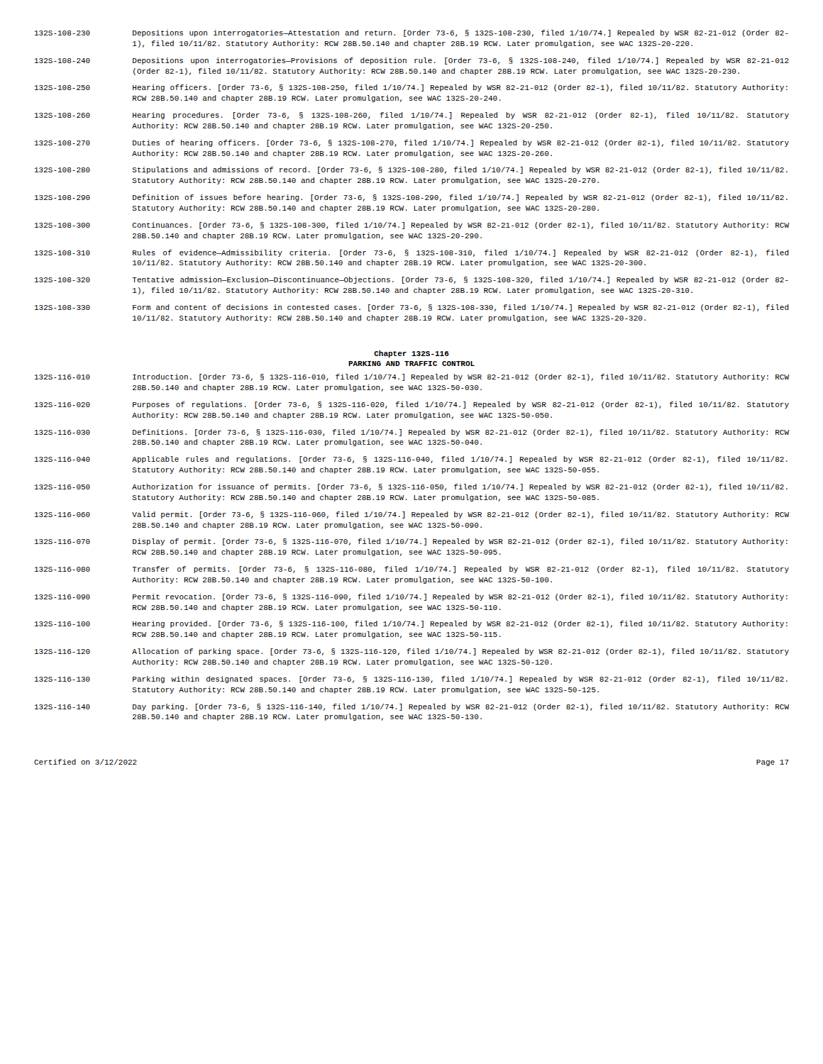| 132S-108-230 | Depositions upon interrogatories—Attestation and return. [Order 73-6, § 132S-108-230, filed 1/10/74.] Repealed by WSR 82-21-012 (Order 82-1), filed 10/11/82. Statutory Authority: RCW 28B.50.140 and chapter 28B.19 RCW. Later promulgation, see WAC 132S-20-220. |
| 132S-108-240 | Depositions upon interrogatories—Provisions of deposition rule. [Order 73-6, § 132S-108-240, filed 1/10/74.] Repealed by WSR 82-21-012 (Order 82-1), filed 10/11/82. Statutory Authority: RCW 28B.50.140 and chapter 28B.19 RCW. Later promulgation, see WAC 132S-20-230. |
| 132S-108-250 | Hearing officers. [Order 73-6, § 132S-108-250, filed 1/10/74.] Repealed by WSR 82-21-012 (Order 82-1), filed 10/11/82. Statutory Authority: RCW 28B.50.140 and chapter 28B.19 RCW. Later promulgation, see WAC 132S-20-240. |
| 132S-108-260 | Hearing procedures. [Order 73-6, § 132S-108-260, filed 1/10/74.] Repealed by WSR 82-21-012 (Order 82-1), filed 10/11/82. Statutory Authority: RCW 28B.50.140 and chapter 28B.19 RCW. Later promulgation, see WAC 132S-20-250. |
| 132S-108-270 | Duties of hearing officers. [Order 73-6, § 132S-108-270, filed 1/10/74.] Repealed by WSR 82-21-012 (Order 82-1), filed 10/11/82. Statutory Authority: RCW 28B.50.140 and chapter 28B.19 RCW. Later promulgation, see WAC 132S-20-260. |
| 132S-108-280 | Stipulations and admissions of record. [Order 73-6, § 132S-108-280, filed 1/10/74.] Repealed by WSR 82-21-012 (Order 82-1), filed 10/11/82. Statutory Authority: RCW 28B.50.140 and chapter 28B.19 RCW. Later promulgation, see WAC 132S-20-270. |
| 132S-108-290 | Definition of issues before hearing. [Order 73-6, § 132S-108-290, filed 1/10/74.] Repealed by WSR 82-21-012 (Order 82-1), filed 10/11/82. Statutory Authority: RCW 28B.50.140 and chapter 28B.19 RCW. Later promulgation, see WAC 132S-20-280. |
| 132S-108-300 | Continuances. [Order 73-6, § 132S-108-300, filed 1/10/74.] Repealed by WSR 82-21-012 (Order 82-1), filed 10/11/82. Statutory Authority: RCW 28B.50.140 and chapter 28B.19 RCW. Later promulgation, see WAC 132S-20-290. |
| 132S-108-310 | Rules of evidence—Admissibility criteria. [Order 73-6, § 132S-108-310, filed 1/10/74.] Repealed by WSR 82-21-012 (Order 82-1), filed 10/11/82. Statutory Authority: RCW 28B.50.140 and chapter 28B.19 RCW. Later promulgation, see WAC 132S-20-300. |
| 132S-108-320 | Tentative admission—Exclusion—Discontinuance—Objections. [Order 73-6, § 132S-108-320, filed 1/10/74.] Repealed by WSR 82-21-012 (Order 82-1), filed 10/11/82. Statutory Authority: RCW 28B.50.140 and chapter 28B.19 RCW. Later promulgation, see WAC 132S-20-310. |
| 132S-108-330 | Form and content of decisions in contested cases. [Order 73-6, § 132S-108-330, filed 1/10/74.] Repealed by WSR 82-21-012 (Order 82-1), filed 10/11/82. Statutory Authority: RCW 28B.50.140 and chapter 28B.19 RCW. Later promulgation, see WAC 132S-20-320. |
Chapter 132S-116 PARKING AND TRAFFIC CONTROL
| 132S-116-010 | Introduction. [Order 73-6, § 132S-116-010, filed 1/10/74.] Repealed by WSR 82-21-012 (Order 82-1), filed 10/11/82. Statutory Authority: RCW 28B.50.140 and chapter 28B.19 RCW. Later promulgation, see WAC 132S-50-030. |
| 132S-116-020 | Purposes of regulations. [Order 73-6, § 132S-116-020, filed 1/10/74.] Repealed by WSR 82-21-012 (Order 82-1), filed 10/11/82. Statutory Authority: RCW 28B.50.140 and chapter 28B.19 RCW. Later promulgation, see WAC 132S-50-050. |
| 132S-116-030 | Definitions. [Order 73-6, § 132S-116-030, filed 1/10/74.] Repealed by WSR 82-21-012 (Order 82-1), filed 10/11/82. Statutory Authority: RCW 28B.50.140 and chapter 28B.19 RCW. Later promulgation, see WAC 132S-50-040. |
| 132S-116-040 | Applicable rules and regulations. [Order 73-6, § 132S-116-040, filed 1/10/74.] Repealed by WSR 82-21-012 (Order 82-1), filed 10/11/82. Statutory Authority: RCW 28B.50.140 and chapter 28B.19 RCW. Later promulgation, see WAC 132S-50-055. |
| 132S-116-050 | Authorization for issuance of permits. [Order 73-6, § 132S-116-050, filed 1/10/74.] Repealed by WSR 82-21-012 (Order 82-1), filed 10/11/82. Statutory Authority: RCW 28B.50.140 and chapter 28B.19 RCW. Later promulgation, see WAC 132S-50-085. |
| 132S-116-060 | Valid permit. [Order 73-6, § 132S-116-060, filed 1/10/74.] Repealed by WSR 82-21-012 (Order 82-1), filed 10/11/82. Statutory Authority: RCW 28B.50.140 and chapter 28B.19 RCW. Later promulgation, see WAC 132S-50-090. |
| 132S-116-070 | Display of permit. [Order 73-6, § 132S-116-070, filed 1/10/74.] Repealed by WSR 82-21-012 (Order 82-1), filed 10/11/82. Statutory Authority: RCW 28B.50.140 and chapter 28B.19 RCW. Later promulgation, see WAC 132S-50-095. |
| 132S-116-080 | Transfer of permits. [Order 73-6, § 132S-116-080, filed 1/10/74.] Repealed by WSR 82-21-012 (Order 82-1), filed 10/11/82. Statutory Authority: RCW 28B.50.140 and chapter 28B.19 RCW. Later promulgation, see WAC 132S-50-100. |
| 132S-116-090 | Permit revocation. [Order 73-6, § 132S-116-090, filed 1/10/74.] Repealed by WSR 82-21-012 (Order 82-1), filed 10/11/82. Statutory Authority: RCW 28B.50.140 and chapter 28B.19 RCW. Later promulgation, see WAC 132S-50-110. |
| 132S-116-100 | Hearing provided. [Order 73-6, § 132S-116-100, filed 1/10/74.] Repealed by WSR 82-21-012 (Order 82-1), filed 10/11/82. Statutory Authority: RCW 28B.50.140 and chapter 28B.19 RCW. Later promulgation, see WAC 132S-50-115. |
| 132S-116-120 | Allocation of parking space. [Order 73-6, § 132S-116-120, filed 1/10/74.] Repealed by WSR 82-21-012 (Order 82-1), filed 10/11/82. Statutory Authority: RCW 28B.50.140 and chapter 28B.19 RCW. Later promulgation, see WAC 132S-50-120. |
| 132S-116-130 | Parking within designated spaces. [Order 73-6, § 132S-116-130, filed 1/10/74.] Repealed by WSR 82-21-012 (Order 82-1), filed 10/11/82. Statutory Authority: RCW 28B.50.140 and chapter 28B.19 RCW. Later promulgation, see WAC 132S-50-125. |
| 132S-116-140 | Day parking. [Order 73-6, § 132S-116-140, filed 1/10/74.] Repealed by WSR 82-21-012 (Order 82-1), filed 10/11/82. Statutory Authority: RCW 28B.50.140 and chapter 28B.19 RCW. Later promulgation, see WAC 132S-50-130. |
Certified on 3/12/2022 Page 17